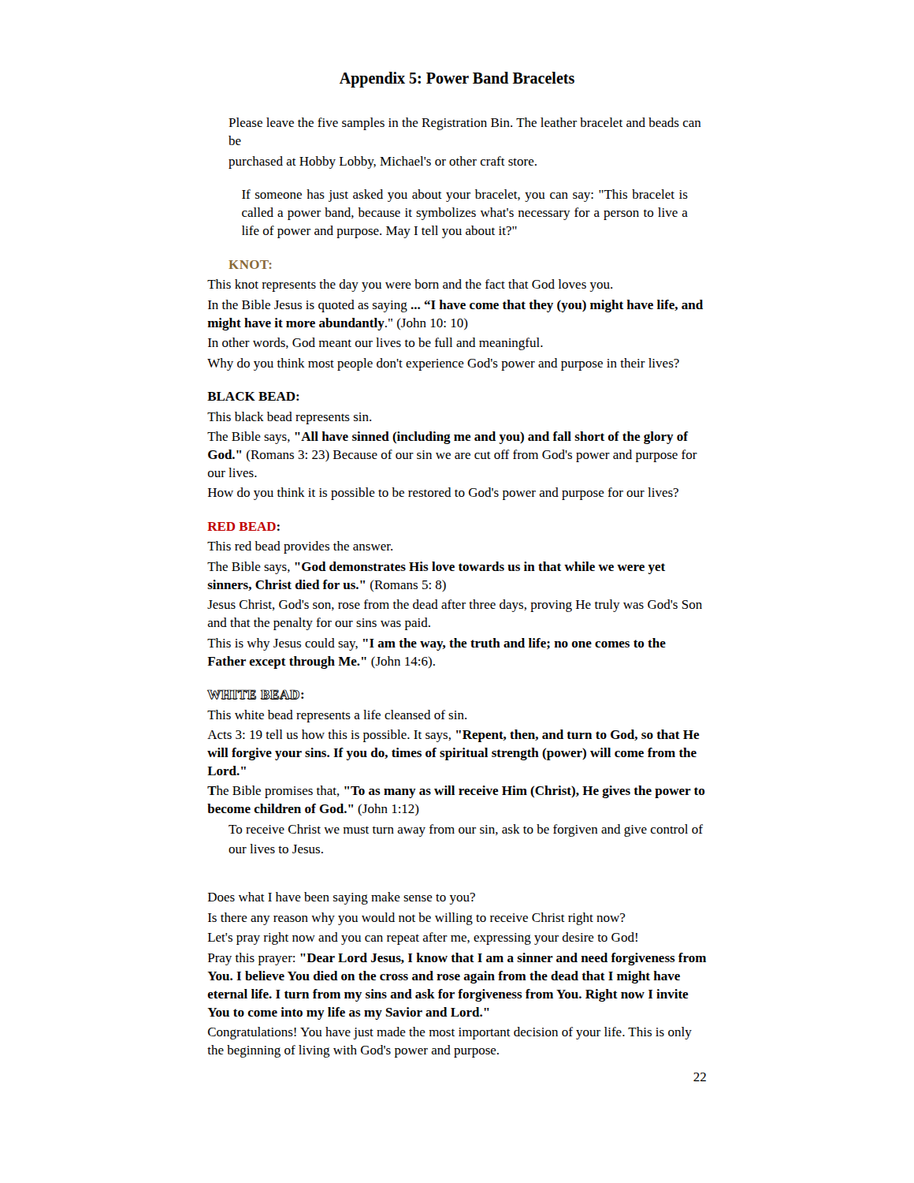Appendix 5: Power Band Bracelets
Please leave the five samples in the Registration Bin. The leather bracelet and beads can be
purchased at Hobby Lobby, Michael's or other craft store.
If someone has just asked you about your bracelet, you can say: "This bracelet is called a power band, because it symbolizes what's necessary for a person to live a life of power and purpose. May I tell you about it?"
KNOT:
This knot represents the day you were born and the fact that God loves you.
In the Bible Jesus is quoted as saying ... “I have come that they (you) might have life, and might have it more abundantly." (John 10: 10)
In other words, God meant our lives to be full and meaningful.
Why do you think most people don't experience God's power and purpose in their lives?
BLACK BEAD:
This black bead represents sin.
The Bible says, "All have sinned (including me and you) and fall short of the glory of God." (Romans 3: 23) Because of our sin we are cut off from God's power and purpose for our lives.
How do you think it is possible to be restored to God's power and purpose for our lives?
RED BEAD:
This red bead provides the answer.
The Bible says, "God demonstrates His love towards us in that while we were yet sinners, Christ died for us." (Romans 5: 8)
Jesus Christ, God's son, rose from the dead after three days, proving He truly was God's Son and that the penalty for our sins was paid.
This is why Jesus could say, "I am the way, the truth and life; no one comes to the Father except through Me." (John 14:6).
WHITE BEAD:
This white bead represents a life cleansed of sin.
Acts 3: 19 tell us how this is possible. It says, "Repent, then, and turn to God, so that He will forgive your sins. If you do, times of spiritual strength (power) will come from the Lord."
The Bible promises that, "To as many as will receive Him (Christ), He gives the power to become children of God." (John 1:12)
To receive Christ we must turn away from our sin, ask to be forgiven and give control of
our lives to Jesus.
Does what I have been saying make sense to you?
Is there any reason why you would not be willing to receive Christ right now?
Let's pray right now and you can repeat after me, expressing your desire to God!
Pray this prayer: "Dear Lord Jesus, I know that I am a sinner and need forgiveness from You. I believe You died on the cross and rose again from the dead that I might have eternal life. I turn from my sins and ask for forgiveness from You. Right now I invite You to come into my life as my Savior and Lord."
Congratulations! You have just made the most important decision of your life. This is only the beginning of living with God's power and purpose.
22